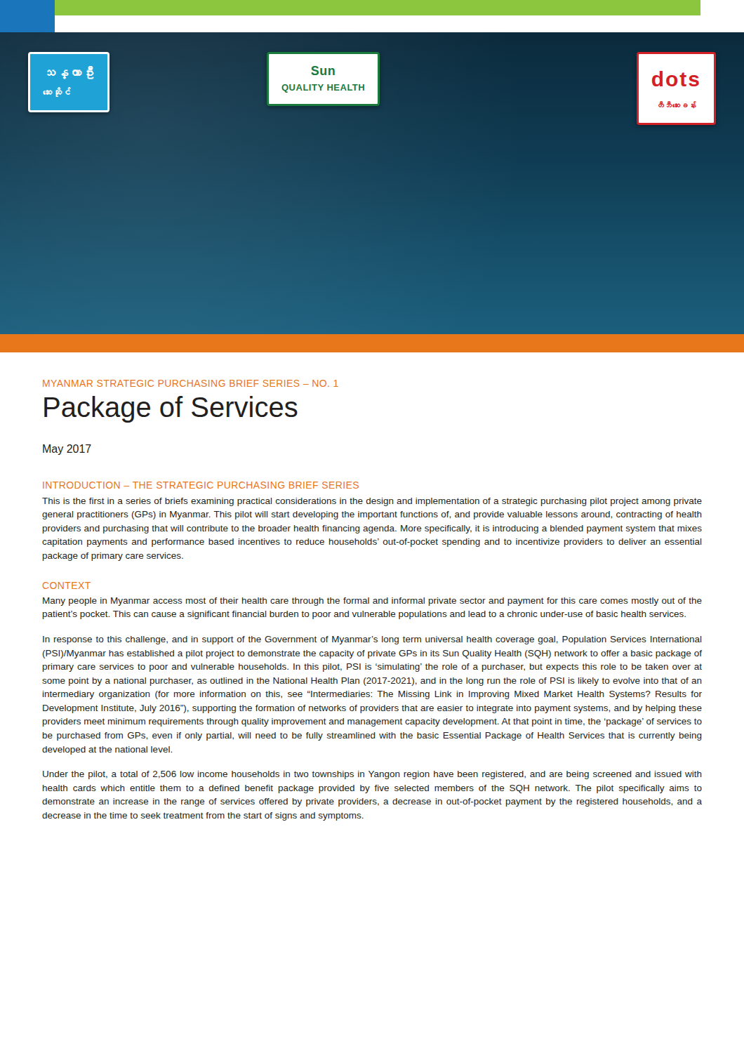သန္တာဦး
ဆေးဆိုင်
Sun
QUALITY HEALTH
dots တီဘီဆေးခန်း
Myanmar Strategic Purchasing Brief Series – No. 1
Package of Services
May 2017
Introduction – The Strategic Purchasing Brief Series
This is the first in a series of briefs examining practical considerations in the design and implementation of a strategic purchasing pilot project among private general practitioners (GPs) in Myanmar. This pilot will start developing the important functions of, and provide valuable lessons around, contracting of health providers and purchasing that will contribute to the broader health financing agenda. More specifically, it is introducing a blended payment system that mixes capitation payments and performance based incentives to reduce households’ out-of-pocket spending and to incentivize providers to deliver an essential package of primary care services.
Context
Many people in Myanmar access most of their health care through the formal and informal private sector and payment for this care comes mostly out of the patient’s pocket. This can cause a significant financial burden to poor and vulnerable populations and lead to a chronic under-use of basic health services.
In response to this challenge, and in support of the Government of Myanmar’s long term universal health coverage goal, Population Services International (PSI)/Myanmar has established a pilot project to demonstrate the capacity of private GPs in its Sun Quality Health (SQH) network to offer a basic package of primary care services to poor and vulnerable households. In this pilot, PSI is ‘simulating’ the role of a purchaser, but expects this role to be taken over at some point by a national purchaser, as outlined in the National Health Plan (2017-2021), and in the long run the role of PSI is likely to evolve into that of an intermediary organization (for more information on this, see “Intermediaries: The Missing Link in Improving Mixed Market Health Systems? Results for Development Institute, July 2016”), supporting the formation of networks of providers that are easier to integrate into payment systems, and by helping these providers meet minimum requirements through quality improvement and management capacity development. At that point in time, the ‘package’ of services to be purchased from GPs, even if only partial, will need to be fully streamlined with the basic Essential Package of Health Services that is currently being developed at the national level.
Under the pilot, a total of 2,506 low income households in two townships in Yangon region have been registered, and are being screened and issued with health cards which entitle them to a defined benefit package provided by five selected members of the SQH network. The pilot specifically aims to demonstrate an increase in the range of services offered by private providers, a decrease in out-of-pocket payment by the registered households, and a decrease in the time to seek treatment from the start of signs and symptoms.